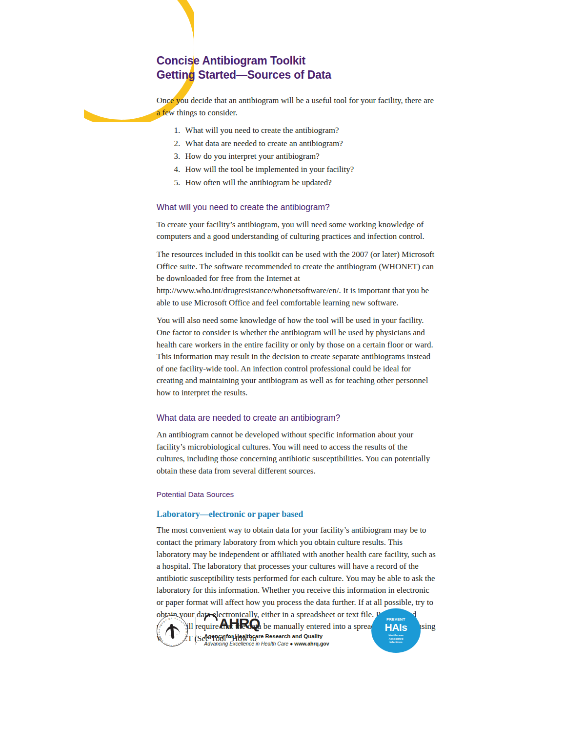Concise Antibiogram Toolkit
Getting Started—Sources of Data
Once you decide that an antibiogram will be a useful tool for your facility, there are a few things to consider.
What will you need to create the antibiogram?
What data are needed to create an antibiogram?
How do you interpret your antibiogram?
How will the tool be implemented in your facility?
How often will the antibiogram be updated?
What will you need to create the antibiogram?
To create your facility’s antibiogram, you will need some working knowledge of computers and a good understanding of culturing practices and infection control.
The resources included in this toolkit can be used with the 2007 (or later) Microsoft Office suite. The software recommended to create the antibiogram (WHONET) can be downloaded for free from the Internet at http://www.who.int/drugresistance/whonetsoftware/en/. It is important that you be able to use Microsoft Office and feel comfortable learning new software.
You will also need some knowledge of how the tool will be used in your facility. One factor to consider is whether the antibiogram will be used by physicians and health care workers in the entire facility or only by those on a certain floor or ward. This information may result in the decision to create separate antibiograms instead of one facility-wide tool. An infection control professional could be ideal for creating and maintaining your antibiogram as well as for teaching other personnel how to interpret the results.
What data are needed to create an antibiogram?
An antibiogram cannot be developed without specific information about your facility’s microbiological cultures. You will need to access the results of the cultures, including those concerning antibiotic susceptibilities. You can potentially obtain these data from several different sources.
Potential Data Sources
Laboratory—electronic or paper based
The most convenient way to obtain data for your facility’s antibiogram may be to contact the primary laboratory from which you obtain culture results. This laboratory may be independent or affiliated with another health care facility, such as a hospital. The laboratory that processes your cultures will have a record of the antibiotic susceptibility tests performed for each culture. You may be able to ask the laboratory for this information. Whether you receive this information in electronic or paper format will affect how you process the data further. If at all possible, try to obtain your data electronically, either in a spreadsheet or text file. Paper-based results will require that the data be manually entered into a spreadsheet before using WHONET (See Tool “How to
D E P A R T M E N T O F H E A L T H & H U M A N S E R V I C E S U S A
AHRQ
Agency for Healthcare Research and Quality
Advancing Excellence in Health Care ● www.ahrq.gov
PREVENT
HAIs
Healthcare-
Associated
Infections